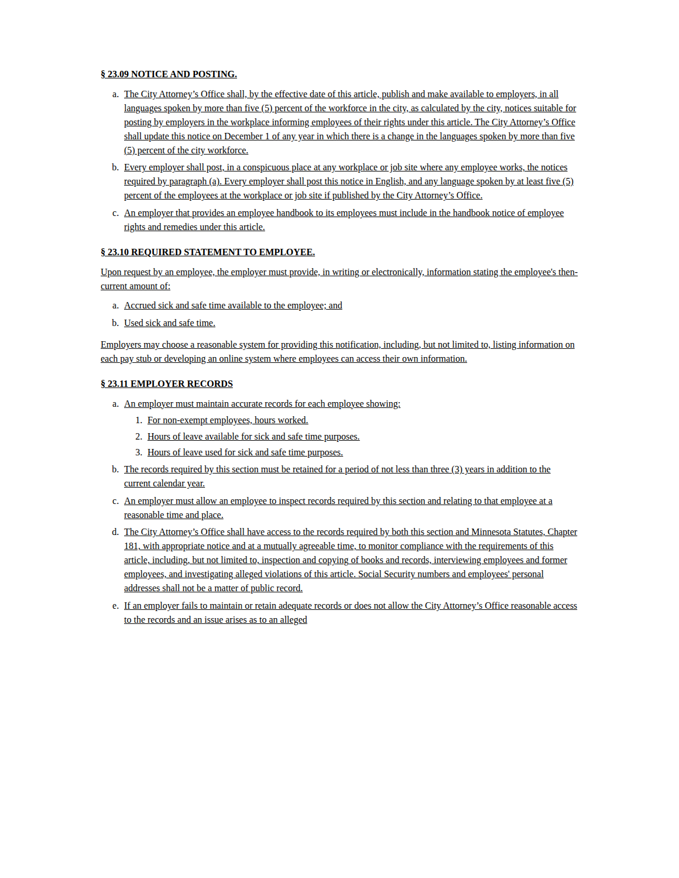§ 23.09 NOTICE AND POSTING.
The City Attorney’s Office shall, by the effective date of this article, publish and make available to employers, in all languages spoken by more than five (5) percent of the workforce in the city, as calculated by the city, notices suitable for posting by employers in the workplace informing employees of their rights under this article. The City Attorney’s Office shall update this notice on December 1 of any year in which there is a change in the languages spoken by more than five (5) percent of the city workforce.
Every employer shall post, in a conspicuous place at any workplace or job site where any employee works, the notices required by paragraph (a). Every employer shall post this notice in English, and any language spoken by at least five (5) percent of the employees at the workplace or job site if published by the City Attorney’s Office.
An employer that provides an employee handbook to its employees must include in the handbook notice of employee rights and remedies under this article.
§ 23.10 REQUIRED STATEMENT TO EMPLOYEE.
Upon request by an employee, the employer must provide, in writing or electronically, information stating the employee's then-current amount of:
Accrued sick and safe time available to the employee; and
Used sick and safe time.
Employers may choose a reasonable system for providing this notification, including, but not limited to, listing information on each pay stub or developing an online system where employees can access their own information.
§ 23.11 EMPLOYER RECORDS
An employer must maintain accurate records for each employee showing:
For non-exempt employees, hours worked.
Hours of leave available for sick and safe time purposes.
Hours of leave used for sick and safe time purposes.
The records required by this section must be retained for a period of not less than three (3) years in addition to the current calendar year.
An employer must allow an employee to inspect records required by this section and relating to that employee at a reasonable time and place.
The City Attorney’s Office shall have access to the records required by both this section and Minnesota Statutes, Chapter 181, with appropriate notice and at a mutually agreeable time, to monitor compliance with the requirements of this article, including, but not limited to, inspection and copying of books and records, interviewing employees and former employees, and investigating alleged violations of this article. Social Security numbers and employees' personal addresses shall not be a matter of public record.
If an employer fails to maintain or retain adequate records or does not allow the City Attorney’s Office reasonable access to the records and an issue arises as to an alleged